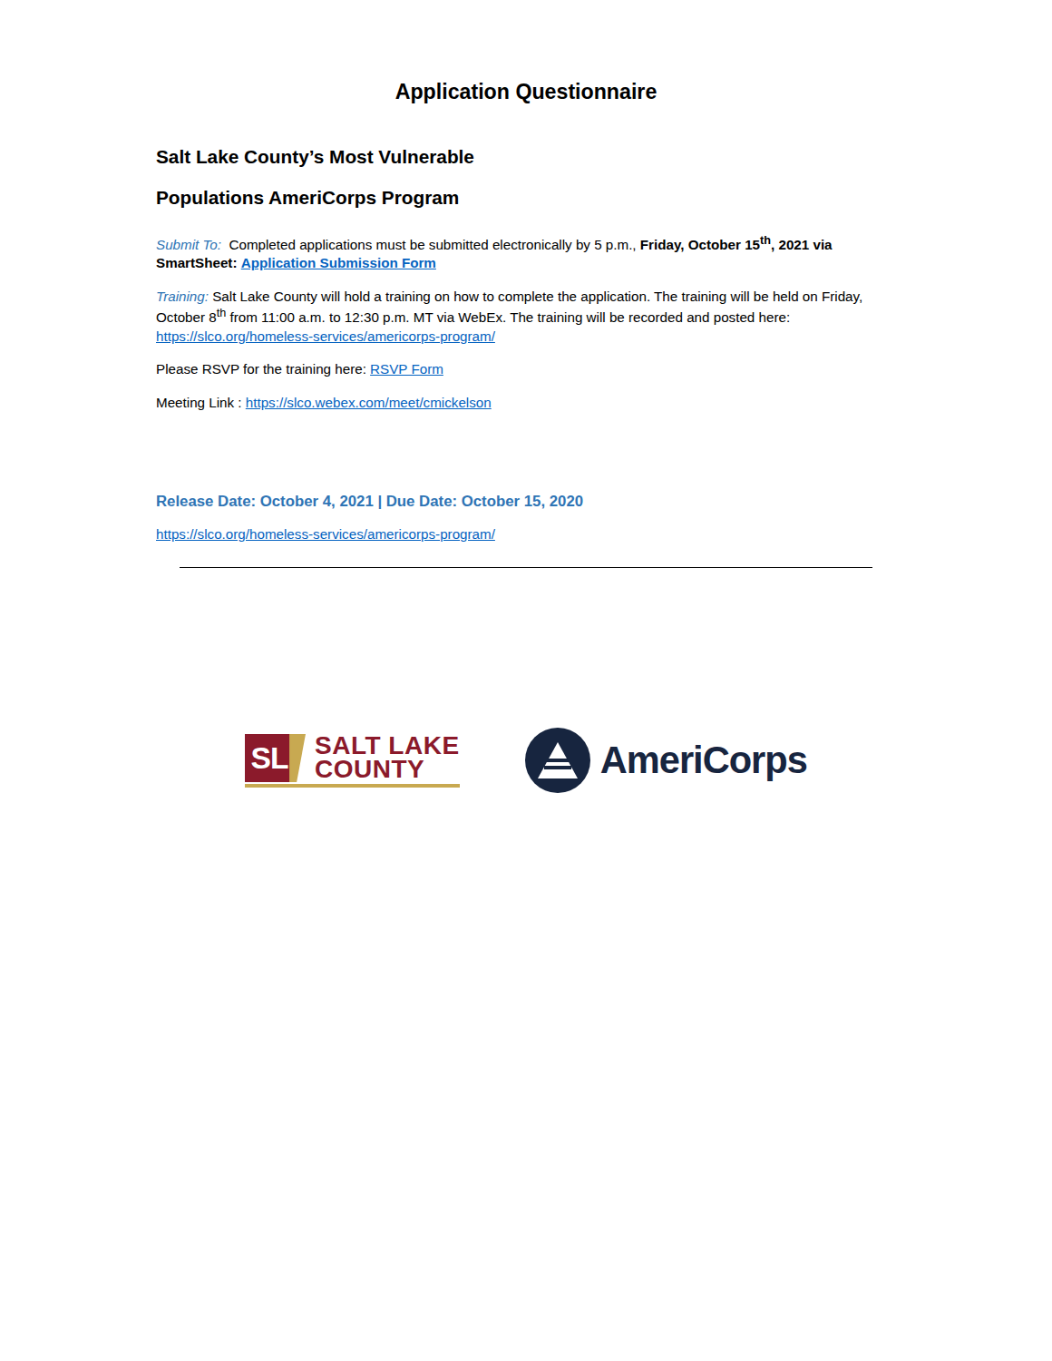Application Questionnaire
Salt Lake County’s Most Vulnerable
Populations AmeriCorps Program
Submit To: Completed applications must be submitted electronically by 5 p.m., Friday, October 15th, 2021 via SmartSheet: Application Submission Form
Training: Salt Lake County will hold a training on how to complete the application. The training will be held on Friday, October 8th from 11:00 a.m. to 12:30 p.m. MT via WebEx. The training will be recorded and posted here: https://slco.org/homeless-services/americorps-program/
Please RSVP for the training here: RSVP Form
Meeting Link : https://slco.webex.com/meet/cmickelson
Release Date: October 4, 2021 | Due Date: October 15, 2020
https://slco.org/homeless-services/americorps-program/
SL
SALT LAKE COUNTY
AmeriCorps